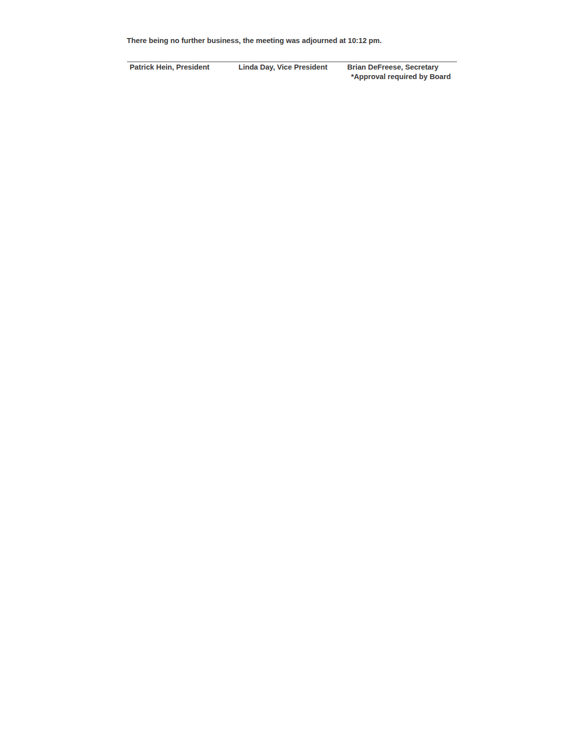There being no further business, the meeting was adjourned at 10:12 pm.
| Patrick Hein, President | Linda Day, Vice President | Brian DeFreese, Secretary *Approval required by Board |